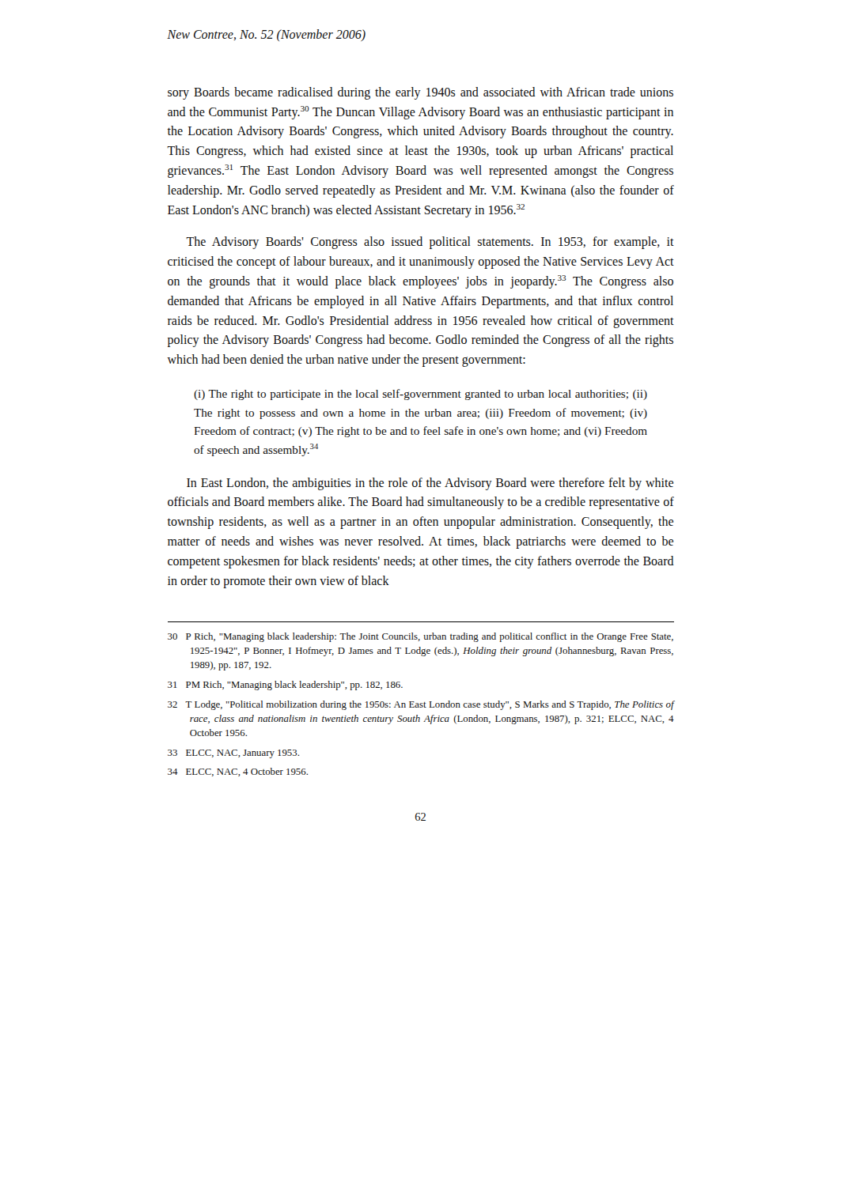New Contree, No. 52 (November 2006)
sory Boards became radicalised during the early 1940s and associated with African trade unions and the Communist Party.30 The Duncan Village Advisory Board was an enthusiastic participant in the Location Advisory Boards' Congress, which united Advisory Boards throughout the country. This Congress, which had existed since at least the 1930s, took up urban Africans' practical grievances.31 The East London Advisory Board was well represented amongst the Congress leadership. Mr. Godlo served repeatedly as President and Mr. V.M. Kwinana (also the founder of East London's ANC branch) was elected Assistant Secretary in 1956.32
The Advisory Boards' Congress also issued political statements. In 1953, for example, it criticised the concept of labour bureaux, and it unanimously opposed the Native Services Levy Act on the grounds that it would place black employees' jobs in jeopardy.33 The Congress also demanded that Africans be employed in all Native Affairs Departments, and that influx control raids be reduced. Mr. Godlo's Presidential address in 1956 revealed how critical of government policy the Advisory Boards' Congress had become. Godlo reminded the Congress of all the rights which had been denied the urban native under the present government:
(i) The right to participate in the local self-government granted to urban local authorities; (ii) The right to possess and own a home in the urban area; (iii) Freedom of movement; (iv) Freedom of contract; (v) The right to be and to feel safe in one's own home; and (vi) Freedom of speech and assembly.34
In East London, the ambiguities in the role of the Advisory Board were therefore felt by white officials and Board members alike. The Board had simultaneously to be a credible representative of township residents, as well as a partner in an often unpopular administration. Consequently, the matter of needs and wishes was never resolved. At times, black patriarchs were deemed to be competent spokesmen for black residents' needs; at other times, the city fathers overrode the Board in order to promote their own view of black
30 P Rich, "Managing black leadership: The Joint Councils, urban trading and political conflict in the Orange Free State, 1925-1942", P Bonner, I Hofmeyr, D James and T Lodge (eds.), Holding their ground (Johannesburg, Ravan Press, 1989), pp. 187, 192.
31 PM Rich, "Managing black leadership", pp. 182, 186.
32 T Lodge, "Political mobilization during the 1950s: An East London case study", S Marks and S Trapido, The Politics of race, class and nationalism in twentieth century South Africa (London, Longmans, 1987), p. 321; ELCC, NAC, 4 October 1956.
33 ELCC, NAC, January 1953.
34 ELCC, NAC, 4 October 1956.
62